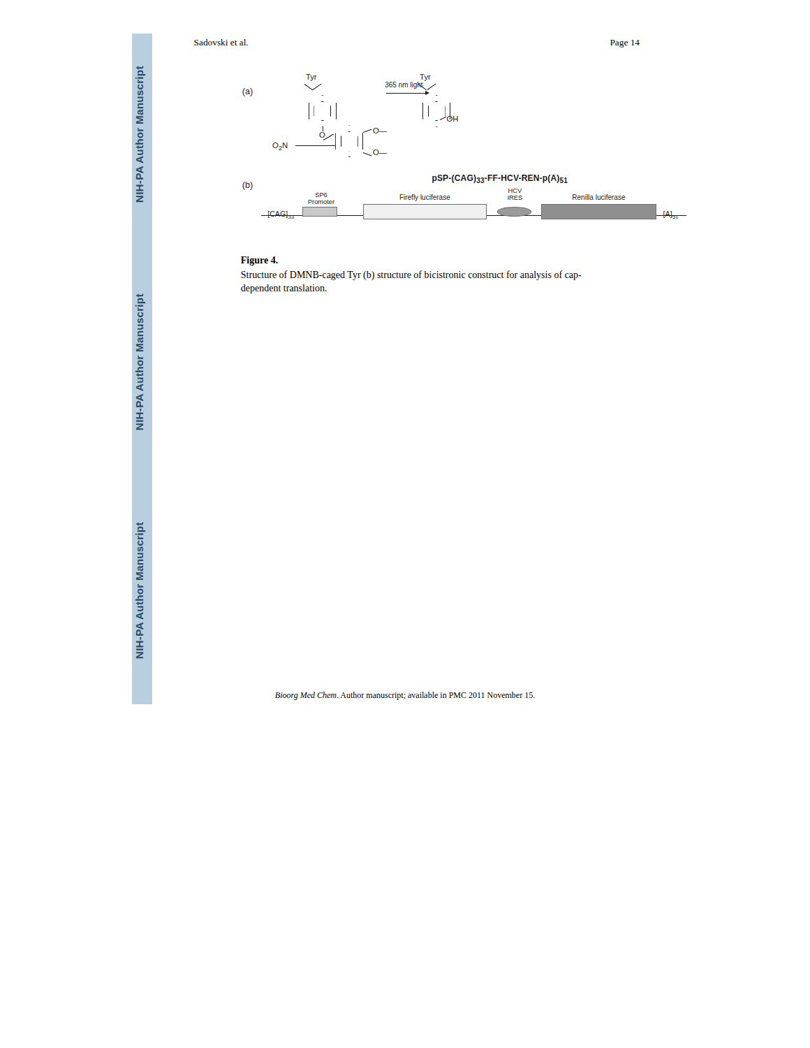NIH-PA Author Manuscript
NIH-PA Author Manuscript
NIH-PA Author Manuscript
Sadovski et al. Page 14
(a) (b)
Tyr O O2N O— O— 365 nm light Tyr OH
pSP-(CAG)33-FF-HCV-REN-p(A)51
[CAG]33
SP6
Promoter
Firefly luciferase
HCV
IRES
Renilla luciferase
[A]51
Figure 4. Structure of DMNB-caged Tyr (b) structure of bicistronic construct for analysis of cap-dependent translation.
Bioorg Med Chem. Author manuscript; available in PMC 2011 November 15.